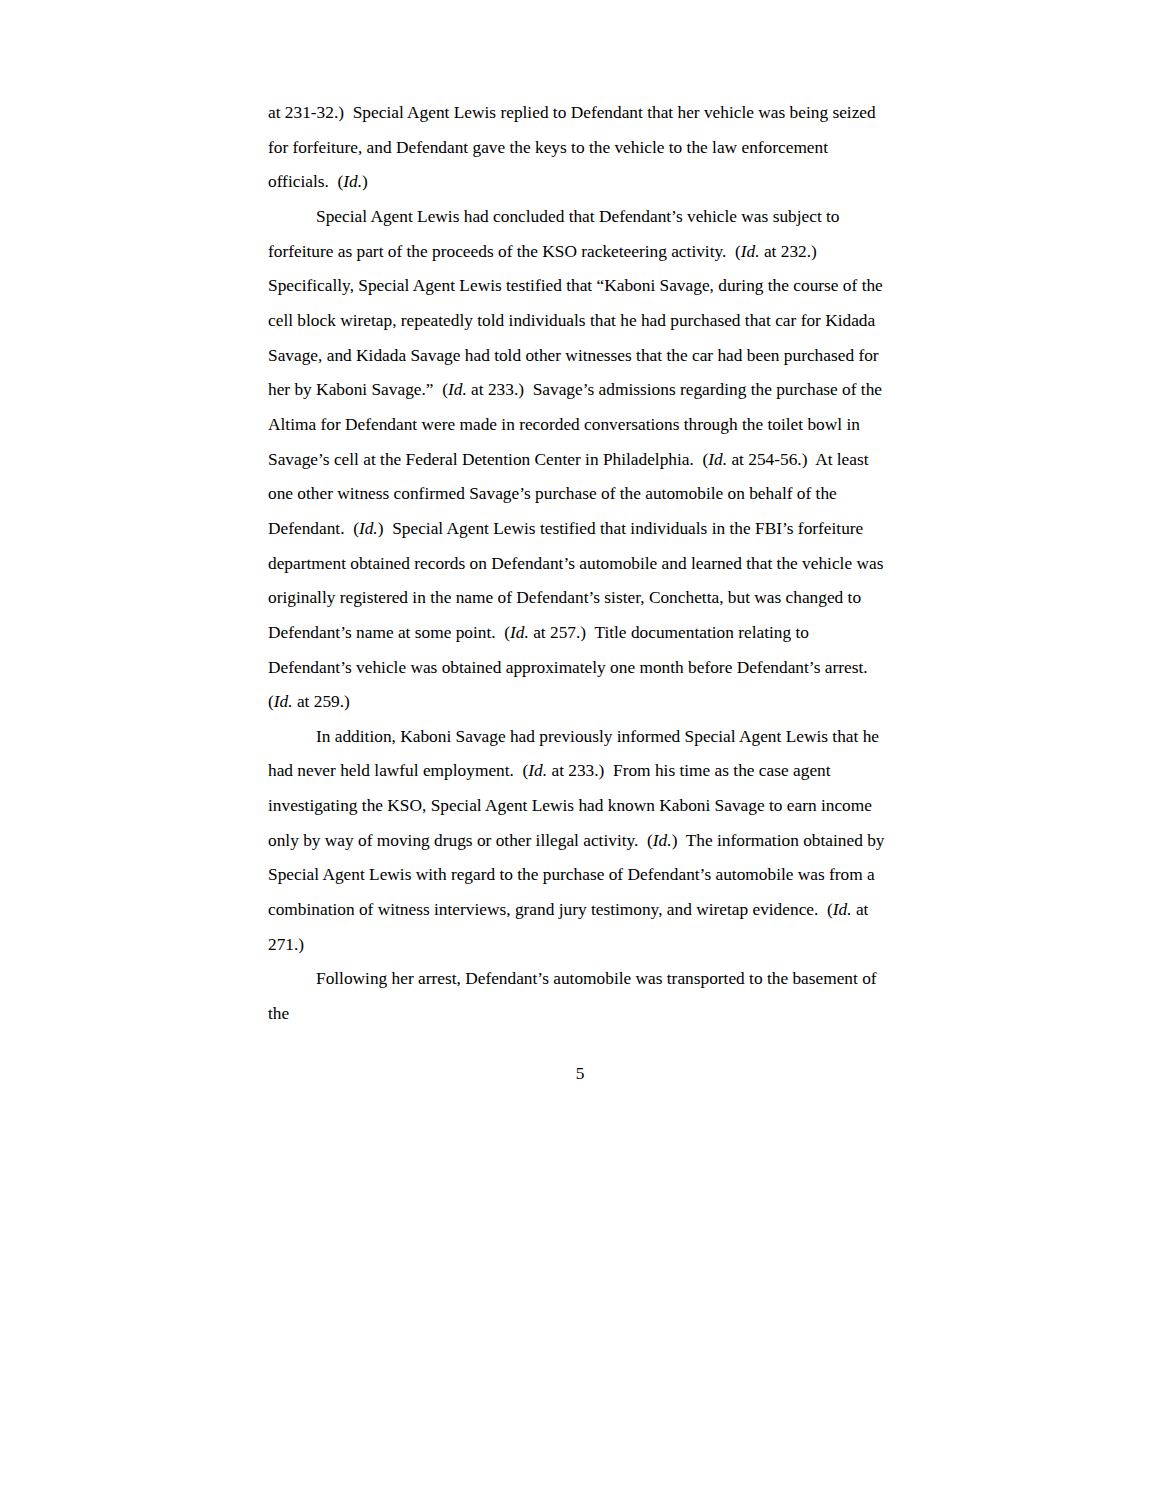at 231-32.) Special Agent Lewis replied to Defendant that her vehicle was being seized for forfeiture, and Defendant gave the keys to the vehicle to the law enforcement officials. (Id.)
Special Agent Lewis had concluded that Defendant’s vehicle was subject to forfeiture as part of the proceeds of the KSO racketeering activity. (Id. at 232.) Specifically, Special Agent Lewis testified that “Kaboni Savage, during the course of the cell block wiretap, repeatedly told individuals that he had purchased that car for Kidada Savage, and Kidada Savage had told other witnesses that the car had been purchased for her by Kaboni Savage.” (Id. at 233.) Savage’s admissions regarding the purchase of the Altima for Defendant were made in recorded conversations through the toilet bowl in Savage’s cell at the Federal Detention Center in Philadelphia. (Id. at 254-56.) At least one other witness confirmed Savage’s purchase of the automobile on behalf of the Defendant. (Id.) Special Agent Lewis testified that individuals in the FBI’s forfeiture department obtained records on Defendant’s automobile and learned that the vehicle was originally registered in the name of Defendant’s sister, Conchetta, but was changed to Defendant’s name at some point. (Id. at 257.) Title documentation relating to Defendant’s vehicle was obtained approximately one month before Defendant’s arrest. (Id. at 259.)
In addition, Kaboni Savage had previously informed Special Agent Lewis that he had never held lawful employment. (Id. at 233.) From his time as the case agent investigating the KSO, Special Agent Lewis had known Kaboni Savage to earn income only by way of moving drugs or other illegal activity. (Id.) The information obtained by Special Agent Lewis with regard to the purchase of Defendant’s automobile was from a combination of witness interviews, grand jury testimony, and wiretap evidence. (Id. at 271.)
Following her arrest, Defendant’s automobile was transported to the basement of the
5